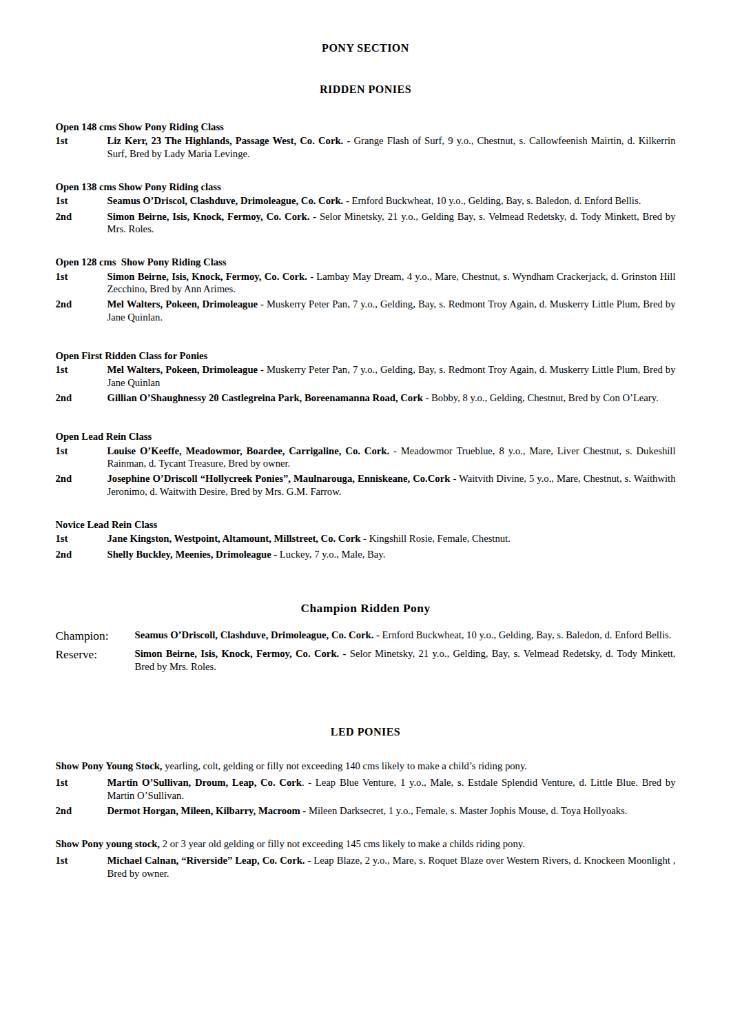PONY SECTION
RIDDEN PONIES
Open 148 cms Show Pony Riding Class
| 1st | Liz Kerr, 23 The Highlands, Passage West, Co. Cork. - Grange Flash of Surf, 9 y.o., Chestnut, s. Callowfeenish Mairtin, d. Kilkerrin Surf, Bred by Lady Maria Levinge. |
Open 138 cms Show Pony Riding class
| 1st | Seamus O’Driscol, Clashduve, Drimoleague, Co. Cork. - Ernford Buckwheat, 10 y.o., Gelding, Bay, s. Baledon, d. Enford Bellis. |
| 2nd | Simon Beirne, Isis, Knock, Fermoy, Co. Cork. - Selor Minetsky, 21 y.o., Gelding Bay, s. Velmead Redetsky, d. Tody Minkett, Bred by Mrs. Roles. |
Open 128 cms Show Pony Riding Class
| 1st | Simon Beirne, Isis, Knock, Fermoy, Co. Cork. - Lambay May Dream, 4 y.o., Mare, Chestnut, s. Wyndham Crackerjack, d. Grinston Hill Zecchino, Bred by Ann Arimes. |
| 2nd | Mel Walters, Pokeen, Drimoleague - Muskerry Peter Pan, 7 y.o., Gelding, Bay, s. Redmont Troy Again, d. Muskerry Little Plum, Bred by Jane Quinlan. |
Open First Ridden Class for Ponies
| 1st | Mel Walters, Pokeen, Drimoleague - Muskerry Peter Pan, 7 y.o., Gelding, Bay, s. Redmont Troy Again, d. Muskerry Little Plum, Bred by Jane Quinlan |
| 2nd | Gillian O’Shaughnessy 20 Castlegreina Park, Boreenamanna Road, Cork - Bobby, 8 y.o., Gelding, Chestnut, Bred by Con O’Leary. |
Open Lead Rein Class
| 1st | Louise O’Keeffe, Meadowmor, Boardee, Carrigaline, Co. Cork. - Meadowmor Trueblue, 8 y.o., Mare, Liver Chestnut, s. Dukeshill Rainman, d. Tycant Treasure, Bred by owner. |
| 2nd | Josephine O’Driscoll “Hollycreek Ponies”, Maulnarouga, Enniskeane, Co.Cork - Waitvith Divine, 5 y.o., Mare, Chestnut, s. Waithwith Jeronimo, d. Waitwith Desire, Bred by Mrs. G.M. Farrow. |
Novice Lead Rein Class
| 1st | Jane Kingston, Westpoint, Altamount, Millstreet, Co. Cork - Kingshill Rosie, Female, Chestnut. |
| 2nd | Shelly Buckley, Meenies, Drimoleague - Luckey, 7 y.o., Male, Bay. |
Champion Ridden Pony
| Champion: | Seamus O’Driscoll, Clashduve, Drimoleague, Co. Cork. - Ernford Buckwheat, 10 y.o., Gelding, Bay, s. Baledon, d. Enford Bellis. |
| Reserve: | Simon Beirne, Isis, Knock, Fermoy, Co. Cork. - Selor Minetsky, 21 y.o., Gelding, Bay, s. Velmead Redetsky, d. Tody Minkett, Bred by Mrs. Roles. |
LED PONIES
Show Pony Young Stock, yearling, colt, gelding or filly not exceeding 140 cms likely to make a child’s riding pony.
| 1st | Martin O’Sullivan, Droum, Leap, Co. Cork . - Leap Blue Venture, 1 y.o., Male, s. Estdale Splendid Venture, d. Little Blue. Bred by Martin O’Sullivan. |
| 2nd | Dermot Horgan, Mileen, Kilbarry, Macroom - Mileen Darksecret, 1 y.o., Female, s. Master Jophis Mouse, d. Toya Hollyoaks. |
Show Pony young stock, 2 or 3 year old gelding or filly not exceeding 145 cms likely to make a childs riding pony.
| 1st | Michael Calnan, “Riverside” Leap, Co. Cork. - Leap Blaze, 2 y.o., Mare, s. Roquet Blaze over Western Rivers, d. Knockeen Moonlight , Bred by owner. |